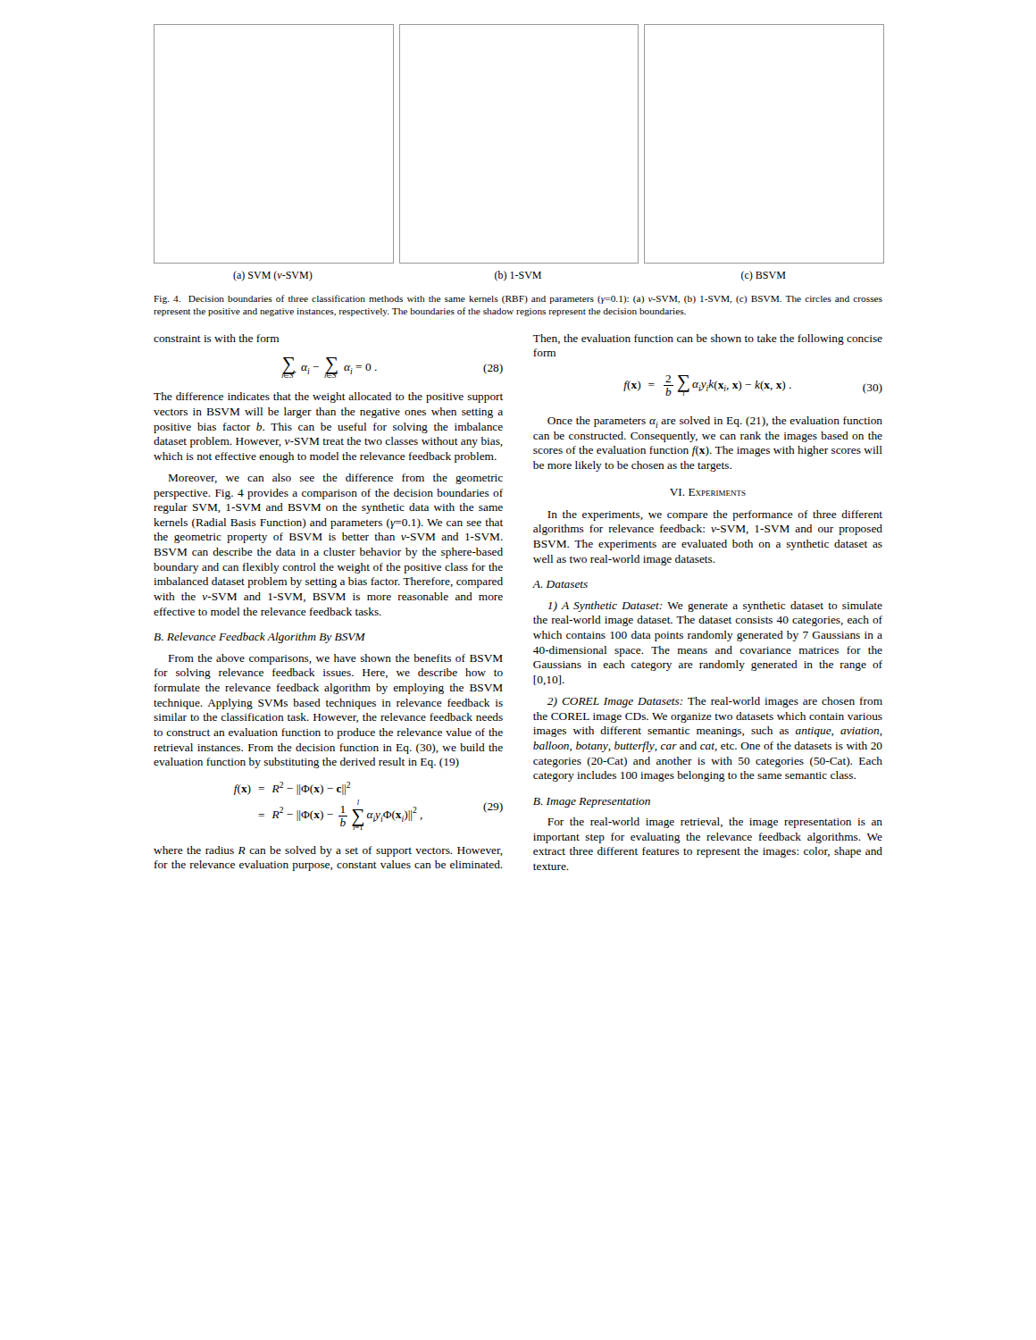(a) SVM (ν-SVM)
(b) 1-SVM
(c) BSVM
Fig. 4. Decision boundaries of three classification methods with the same kernels (RBF) and parameters (γ=0.1): (a) ν-SVM, (b) 1-SVM, (c) BSVM. The circles and crosses represent the positive and negative instances, respectively. The boundaries of the shadow regions represent the decision boundaries.
constraint is with the form
∑i∈S+ αi − ∑i∈S− αi = 0 . (28)
The difference indicates that the weight allocated to the positive support vectors in BSVM will be larger than the negative ones when setting a positive bias factor b. This can be useful for solving the imbalance dataset problem. However, ν-SVM treat the two classes without any bias, which is not effective enough to model the relevance feedback problem.
Moreover, we can also see the difference from the geometric perspective. Fig. 4 provides a comparison of the decision boundaries of regular SVM, 1-SVM and BSVM on the synthetic data with the same kernels (Radial Basis Function) and parameters (γ=0.1). We can see that the geometric property of BSVM is better than ν-SVM and 1-SVM. BSVM can describe the data in a cluster behavior by the sphere-based boundary and can flexibly control the weight of the positive class for the imbalanced dataset problem by setting a bias factor. Therefore, compared with the ν-SVM and 1-SVM, BSVM is more reasonable and more effective to model the relevance feedback tasks.
B. Relevance Feedback Algorithm By BSVM
From the above comparisons, we have shown the benefits of BSVM for solving relevance feedback issues. Here, we describe how to formulate the relevance feedback algorithm by employing the BSVM technique. Applying SVMs based techniques in relevance feedback is similar to the classification task. However, the relevance feedback needs to construct an evaluation function to produce the relevance value of the retrieval instances. From the decision function in Eq. (30), we build the evaluation function by substituting the derived result in Eq. (19)
f(x) = R2 − ||Φ(x) − c||2 = R2 − ||Φ(x) − 1 b l∑i=1 αiyi Φ(xi)||2 , (29)
where the radius R can be solved by a set of support vectors. However, for the relevance evaluation purpose, constant values can be eliminated. Then, the evaluation function can be shown to take the following concise form
f(x) = 2 b∑i αiyik(xi, x) − k(x, x) . (30)
Once the parameters αi are solved in Eq. (21), the evaluation function can be constructed. Consequently, we can rank the images based on the scores of the evaluation function f(x). The images with higher scores will be more likely to be chosen as the targets.
VI. Experiments
In the experiments, we compare the performance of three different algorithms for relevance feedback: ν-SVM, 1-SVM and our proposed BSVM. The experiments are evaluated both on a synthetic dataset as well as two real-world image datasets.
A. Datasets
1) A Synthetic Dataset: We generate a synthetic dataset to simulate the real-world image dataset. The dataset consists 40 categories, each of which contains 100 data points randomly generated by 7 Gaussians in a 40-dimensional space. The means and covariance matrices for the Gaussians in each category are randomly generated in the range of [0,10].
2) COREL Image Datasets: The real-world images are chosen from the COREL image CDs. We organize two datasets which contain various images with different semantic meanings, such as antique, aviation, balloon, botany, butterfly, car and cat, etc. One of the datasets is with 20 categories (20-Cat) and another is with 50 categories (50-Cat). Each category includes 100 images belonging to the same semantic class.
B. Image Representation
For the real-world image retrieval, the image representation is an important step for evaluating the relevance feedback algorithms. We extract three different features to represent the images: color, shape and texture.